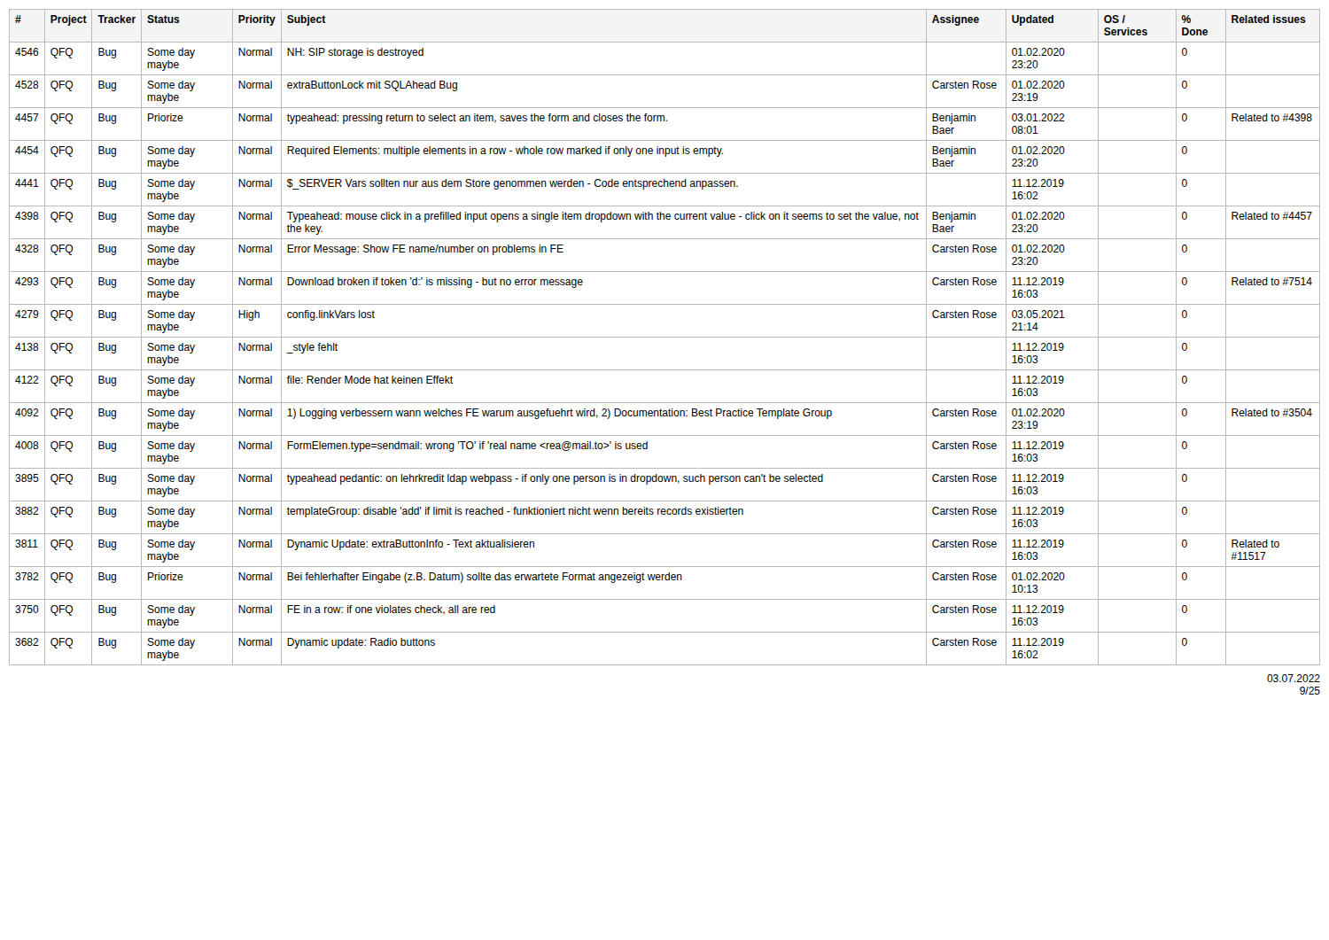| # | Project | Tracker | Status | Priority | Subject | Assignee | Updated | OS / Services | % Done | Related issues |
| --- | --- | --- | --- | --- | --- | --- | --- | --- | --- | --- |
| 4546 | QFQ | Bug | Some day maybe | Normal | NH: SIP storage is destroyed | | 01.02.2020 23:20 | | 0 | |
| 4528 | QFQ | Bug | Some day maybe | Normal | extraButtonLock mit SQLAhead Bug | Carsten Rose | 01.02.2020 23:19 | | 0 | |
| 4457 | QFQ | Bug | Priorize | Normal | typeahead: pressing return to select an item, saves the form and closes the form. | Benjamin Baer | 03.01.2022 08:01 | | 0 | Related to #4398 |
| 4454 | QFQ | Bug | Some day maybe | Normal | Required Elements: multiple elements in a row - whole row marked if only one input is empty. | Benjamin Baer | 01.02.2020 23:20 | | 0 | |
| 4441 | QFQ | Bug | Some day maybe | Normal | $_SERVER Vars sollten nur aus dem Store genommen werden - Code entsprechend anpassen. | | 11.12.2019 16:02 | | 0 | |
| 4398 | QFQ | Bug | Some day maybe | Normal | Typeahead: mouse click in a prefilled input opens a single item dropdown with the current value - click on it seems to set the value, not the key. | Benjamin Baer | 01.02.2020 23:20 | | 0 | Related to #4457 |
| 4328 | QFQ | Bug | Some day maybe | Normal | Error Message: Show FE name/number on problems in FE | Carsten Rose | 01.02.2020 23:20 | | 0 | |
| 4293 | QFQ | Bug | Some day maybe | Normal | Download broken if token 'd:' is missing - but no error message | Carsten Rose | 11.12.2019 16:03 | | 0 | Related to #7514 |
| 4279 | QFQ | Bug | Some day maybe | High | config.linkVars lost | Carsten Rose | 03.05.2021 21:14 | | 0 | |
| 4138 | QFQ | Bug | Some day maybe | Normal | _style fehlt | | 11.12.2019 16:03 | | 0 | |
| 4122 | QFQ | Bug | Some day maybe | Normal | file: Render Mode hat keinen Effekt | | 11.12.2019 16:03 | | 0 | |
| 4092 | QFQ | Bug | Some day maybe | Normal | 1) Logging verbessern wann welches FE warum ausgefuehrt wird, 2) Documentation: Best Practice Template Group | Carsten Rose | 01.02.2020 23:19 | | 0 | Related to #3504 |
| 4008 | QFQ | Bug | Some day maybe | Normal | FormElemen.type=sendmail: wrong 'TO' if 'real name <rea@mail.to>' is used | Carsten Rose | 11.12.2019 16:03 | | 0 | |
| 3895 | QFQ | Bug | Some day maybe | Normal | typeahead pedantic: on lehrkredit ldap webpass - if only one person is in dropdown, such person can't be selected | Carsten Rose | 11.12.2019 16:03 | | 0 | |
| 3882 | QFQ | Bug | Some day maybe | Normal | templateGroup: disable 'add' if limit is reached - funktioniert nicht wenn bereits records existierten | Carsten Rose | 11.12.2019 16:03 | | 0 | |
| 3811 | QFQ | Bug | Some day maybe | Normal | Dynamic Update: extraButtonInfo - Text aktualisieren | Carsten Rose | 11.12.2019 16:03 | | 0 | Related to #11517 |
| 3782 | QFQ | Bug | Priorize | Normal | Bei fehlerhafter Eingabe (z.B. Datum) sollte das erwartete Format angezeigt werden | Carsten Rose | 01.02.2020 10:13 | | 0 | |
| 3750 | QFQ | Bug | Some day maybe | Normal | FE in a row: if one violates check, all are red | Carsten Rose | 11.12.2019 16:03 | | 0 | |
| 3682 | QFQ | Bug | Some day maybe | Normal | Dynamic update: Radio buttons | Carsten Rose | 11.12.2019 16:02 | | 0 | |
03.07.2022
9/25